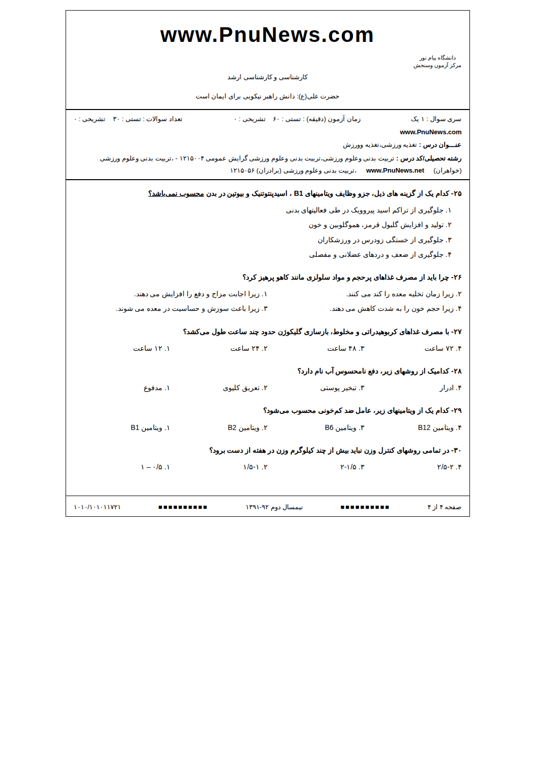www.PnuNews.com
دانشگاه پیام نور
مرکز آزمون وسنجش
کارشناسی و کارشناسی ارشد
حضرت علی(ع): دانش راهبر نیکویی برای ایمان است
سری سوال : ۱ یک
زمان آزمون (دقیقه) : تستی : ۶۰ تشریحی : ۰
تعداد سوالات : تستی : ۳۰ تشریحی : ۰
www.PnuNews.com
عنـــوان درس : تغذیه ورزشی،تغذیه وورزش
رشته تحصیلی/کد درس : تربیت بدنی وعلوم ورزشی،تربیت بدنی وعلوم ورزشی گرایش عمومی ۱۲۱۵۰۰۴ - ،تربیت بدنی وعلوم ورزشی (خواهران) www.PnuNews.net ،تربیت بدنی وعلوم ورزشی (برادران) ۱۲۱۵۰۵۶
۲۵- کدام یک از گزینه های ذیل، جزو وظایف ویتامینهای B1 ، اسیدپنتوتنیک و بیوتین در بدن محسوب نمی‌باشد؟
۱. جلوگیری از تراکم اسید پیروویک در طی فعالیتهای بدنی
۲. تولید و افزایش گلبول قرمز، هموگلوبین و خون
۳. جلوگیری از خستگی زودرس در ورزشکاران
۴. جلوگیری از ضعف و دردهای عضلانی و مفصلی
۲۶- چرا باید از مصرف غذاهای پرحجم و مواد سلولزی مانند کاهو پرهیز کرد؟
۲. زیرا زمان تخلیه معده را کند می کنند.
۱. زیرا اجابت مزاج و دفع را افزایش می دهند.
۴. زیرا حجم خون را به شدت کاهش می دهند.
۳. زیرا باعث سوزش و حساسیت در معده می شوند.
۲۷- با مصرف غذاهای کربوهیدراتی و مخلوط، بازسازی گلیکوژن حدود چند ساعت طول می‌کشد؟
۴. ۷۲ ساعت
۳. ۴۸ ساعت
۲. ۲۴ ساعت
۱. ۱۲ ساعت
۲۸- کدامیک از روشهای زیر، دفع نامحسوس آب نام دارد؟
۴. ادرار
۳. تبخیر پوستی
۲. تعریق کلیوی
۱. مدفوع
۲۹- کدام یک از ویتامینهای زیر، عامل ضد کم‌خونی محسوب می‌شود؟
۴. ویتامین B12
۳. ویتامین B6
۲. ویتامین B2
۱. ویتامین B1
۳۰- در تمامی روشهای کنترل وزن نباید بیش از چند کیلوگرم وزن در هفته از دست برود؟
۴. ۲/۵-۲
۳. ۲-۱/۵
۲. ۱/۵-۱
۱. ۰/۵ – ۱
صفحه ۴ از ۴
■■■■■■■■■■
نیمسال دوم ۹۲-۱۳۹۱
■■■■■■■■■■
۱۰۱۰/۱۰۱۰۱۱۷۲۱